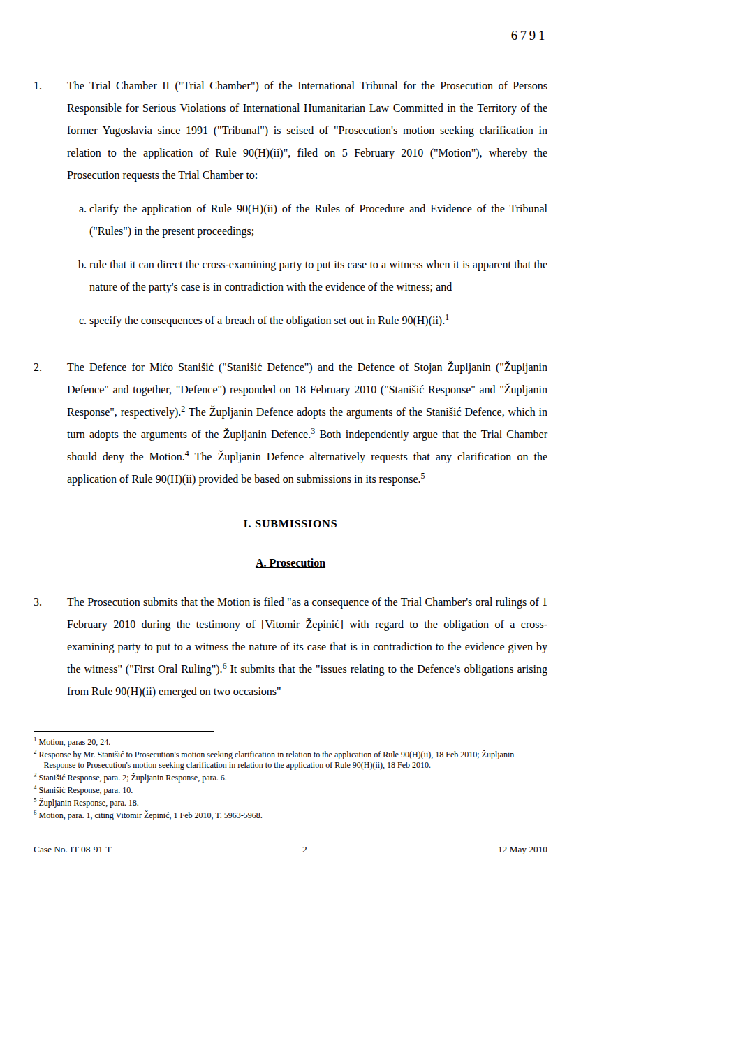6791
1.
The Trial Chamber II ("Trial Chamber") of the International Tribunal for the Prosecution of Persons Responsible for Serious Violations of International Humanitarian Law Committed in the Territory of the former Yugoslavia since 1991 ("Tribunal") is seised of "Prosecution's motion seeking clarification in relation to the application of Rule 90(H)(ii)", filed on 5 February 2010 ("Motion"), whereby the Prosecution requests the Trial Chamber to:
clarify the application of Rule 90(H)(ii) of the Rules of Procedure and Evidence of the Tribunal ("Rules") in the present proceedings;
rule that it can direct the cross-examining party to put its case to a witness when it is apparent that the nature of the party's case is in contradiction with the evidence of the witness; and
specify the consequences of a breach of the obligation set out in Rule 90(H)(ii).1
2.
The Defence for Mićo Stanišić ("Stanišić Defence") and the Defence of Stojan Župljanin ("Župljanin Defence" and together, "Defence") responded on 18 February 2010 ("Stanišić Response" and "Župljanin Response", respectively).2 The Župljanin Defence adopts the arguments of the Stanišić Defence, which in turn adopts the arguments of the Župljanin Defence.3 Both independently argue that the Trial Chamber should deny the Motion.4 The Župljanin Defence alternatively requests that any clarification on the application of Rule 90(H)(ii) provided be based on submissions in its response.5
I. SUBMISSIONS
A. Prosecution
3.
The Prosecution submits that the Motion is filed "as a consequence of the Trial Chamber's oral rulings of 1 February 2010 during the testimony of [Vitomir Žepinić] with regard to the obligation of a cross-examining party to put to a witness the nature of its case that is in contradiction to the evidence given by the witness" ("First Oral Ruling").6 It submits that the "issues relating to the Defence's obligations arising from Rule 90(H)(ii) emerged on two occasions"
1 Motion, paras 20, 24.
2 Response by Mr. Stanišić to Prosecution's motion seeking clarification in relation to the application of Rule 90(H)(ii), 18 Feb 2010; Župljanin Response to Prosecution's motion seeking clarification in relation to the application of Rule 90(H)(ii), 18 Feb 2010.
3 Stanišić Response, para. 2; Župljanin Response, para. 6.
4 Stanišić Response, para. 10.
5 Župljanin Response, para. 18.
6 Motion, para. 1, citing Vitomir Žepinić, 1 Feb 2010, T. 5963-5968.
Case No. IT-08-91-T
2
12 May 2010